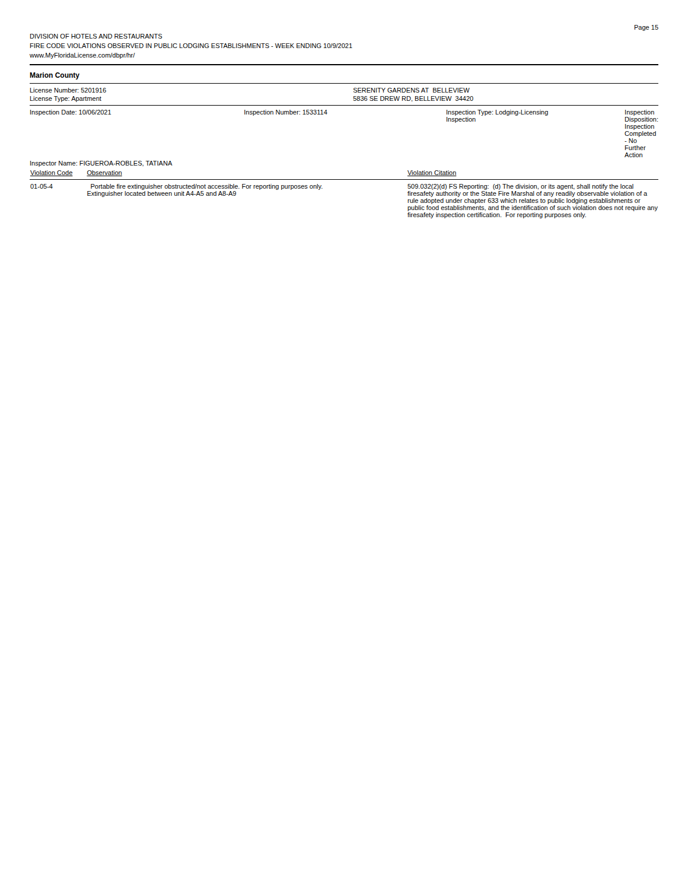Page 15
DIVISION OF HOTELS AND RESTAURANTS
FIRE CODE VIOLATIONS OBSERVED IN PUBLIC LODGING ESTABLISHMENTS - WEEK ENDING 10/9/2021
www.MyFloridaLicense.com/dbpr/hr/
Marion County
| License Number: 5201916 | SERENITY GARDENS AT BELLEVIEW |
| License Type: Apartment | 5836 SE DREW RD, BELLEVIEW 34420 |
| Inspection Date: 10/06/2021 | Inspection Number: 1533114 | Inspection Type: Lodging-Licensing Inspection | Inspection Disposition: Inspection Completed - No Further Action |
| Inspector Name: FIGUEROA-ROBLES, TATIANA | | | |
| Violation Code | Observation | Violation Citation |
| 01-05-4 | Portable fire extinguisher obstructed/not accessible. For reporting purposes only. Extinguisher located between unit A4-A5 and A8-A9 | 509.032(2)(d) FS Reporting: (d) The division, or its agent, shall notify the local firesafety authority or the State Fire Marshal of any readily observable violation of a rule adopted under chapter 633 which relates to public lodging establishments or public food establishments, and the identification of such violation does not require any firesafety inspection certification. For reporting purposes only. |